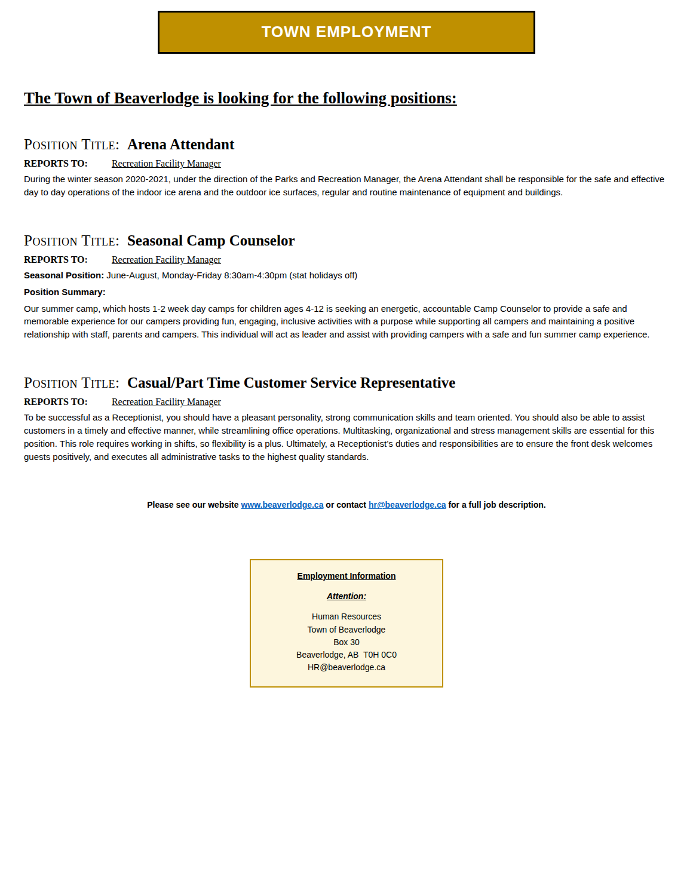TOWN EMPLOYMENT
The Town of Beaverlodge is looking for the following positions:
Position Title: Arena Attendant
REPORTS TO: Recreation Facility Manager
During the winter season 2020-2021, under the direction of the Parks and Recreation Manager, the Arena Attendant shall be responsible for the safe and effective day to day operations of the indoor ice arena and the outdoor ice surfaces, regular and routine maintenance of equipment and buildings.
Position Title: Seasonal Camp Counselor
REPORTS TO: Recreation Facility Manager
Seasonal Position: June-August, Monday-Friday 8:30am-4:30pm (stat holidays off)
Position Summary:
Our summer camp, which hosts 1-2 week day camps for children ages 4-12 is seeking an energetic, accountable Camp Counselor to provide a safe and memorable experience for our campers providing fun, engaging, inclusive activities with a purpose while supporting all campers and maintaining a positive relationship with staff, parents and campers. This individual will act as leader and assist with providing campers with a safe and fun summer camp experience.
Position Title: Casual/Part Time Customer Service Representative
REPORTS TO: Recreation Facility Manager
To be successful as a Receptionist, you should have a pleasant personality, strong communication skills and team oriented. You should also be able to assist customers in a timely and effective manner, while streamlining office operations. Multitasking, organizational and stress management skills are essential for this position. This role requires working in shifts, so flexibility is a plus. Ultimately, a Receptionist’s duties and responsibilities are to ensure the front desk welcomes guests positively, and executes all administrative tasks to the highest quality standards.
Please see our website www.beaverlodge.ca or contact hr@beaverlodge.ca for a full job description.
Employment Information
Attention:
Human Resources
Town of Beaverlodge
Box 30
Beaverlodge, AB T0H 0C0
HR@beaverlodge.ca